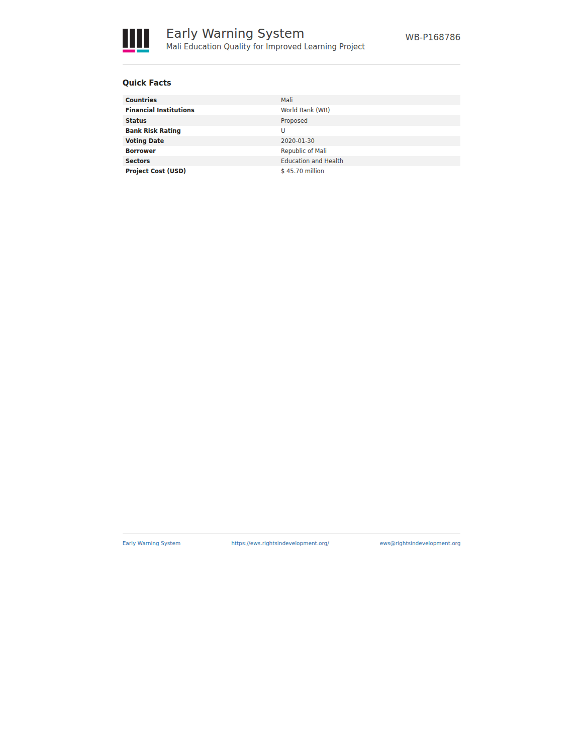Early Warning System
Mali Education Quality for Improved Learning Project
WB-P168786
Quick Facts
| Countries | Mali |
| Financial Institutions | World Bank (WB) |
| Status | Proposed |
| Bank Risk Rating | U |
| Voting Date | 2020-01-30 |
| Borrower | Republic of Mali |
| Sectors | Education and Health |
| Project Cost (USD) | $ 45.70 million |
Early Warning System
https://ews.rightsindevelopment.org/
ews@rightsindevelopment.org